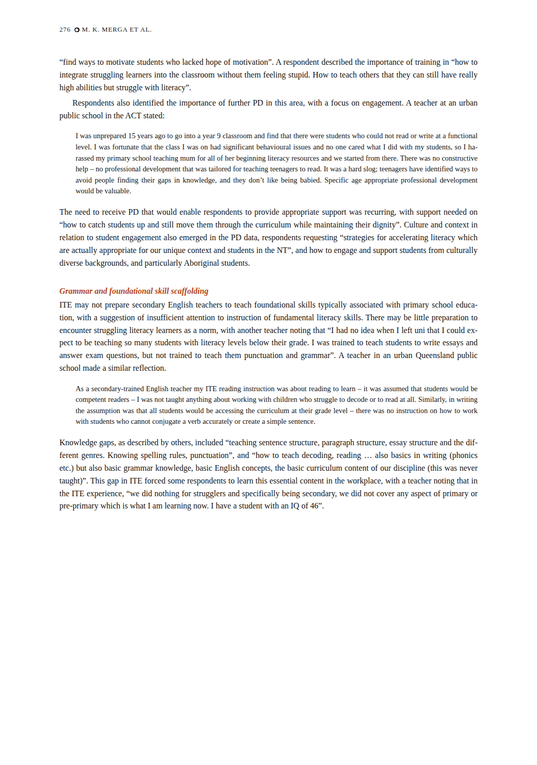276◆M. K. MERGA ET AL.
“find ways to motivate students who lacked hope of motivation”. A respondent described the importance of training in “how to integrate struggling learners into the classroom without them feeling stupid. How to teach others that they can still have really high abilities but struggle with literacy”.
Respondents also identified the importance of further PD in this area, with a focus on engagement. A teacher at an urban public school in the ACT stated:
I was unprepared 15 years ago to go into a year 9 classroom and find that there were students who could not read or write at a functional level. I was fortunate that the class I was on had significant behavioural issues and no one cared what I did with my students, so I harassed my primary school teaching mum for all of her beginning literacy resources and we started from there. There was no constructive help – no professional development that was tailored for teaching teenagers to read. It was a hard slog; teenagers have identified ways to avoid people finding their gaps in knowledge, and they don’t like being babied. Specific age appropriate professional development would be valuable.
The need to receive PD that would enable respondents to provide appropriate support was recurring, with support needed on “how to catch students up and still move them through the curriculum while maintaining their dignity”. Culture and context in relation to student engagement also emerged in the PD data, respondents requesting “strategies for accelerating literacy which are actually appropriate for our unique context and students in the NT”, and how to engage and support students from culturally diverse backgrounds, and particularly Aboriginal students.
Grammar and foundational skill scaffolding
ITE may not prepare secondary English teachers to teach foundational skills typically associated with primary school education, with a suggestion of insufficient attention to instruction of fundamental literacy skills. There may be little preparation to encounter struggling literacy learners as a norm, with another teacher noting that “I had no idea when I left uni that I could expect to be teaching so many students with literacy levels below their grade. I was trained to teach students to write essays and answer exam questions, but not trained to teach them punctuation and grammar”. A teacher in an urban Queensland public school made a similar reflection.
As a secondary-trained English teacher my ITE reading instruction was about reading to learn – it was assumed that students would be competent readers – I was not taught anything about working with children who struggle to decode or to read at all. Similarly, in writing the assumption was that all students would be accessing the curriculum at their grade level – there was no instruction on how to work with students who cannot conjugate a verb accurately or create a simple sentence.
Knowledge gaps, as described by others, included “teaching sentence structure, paragraph structure, essay structure and the different genres. Knowing spelling rules, punctuation”, and “how to teach decoding, reading … also basics in writing (phonics etc.) but also basic grammar knowledge, basic English concepts, the basic curriculum content of our discipline (this was never taught)”. This gap in ITE forced some respondents to learn this essential content in the workplace, with a teacher noting that in the ITE experience, “we did nothing for strugglers and specifically being secondary, we did not cover any aspect of primary or pre-primary which is what I am learning now. I have a student with an IQ of 46”.